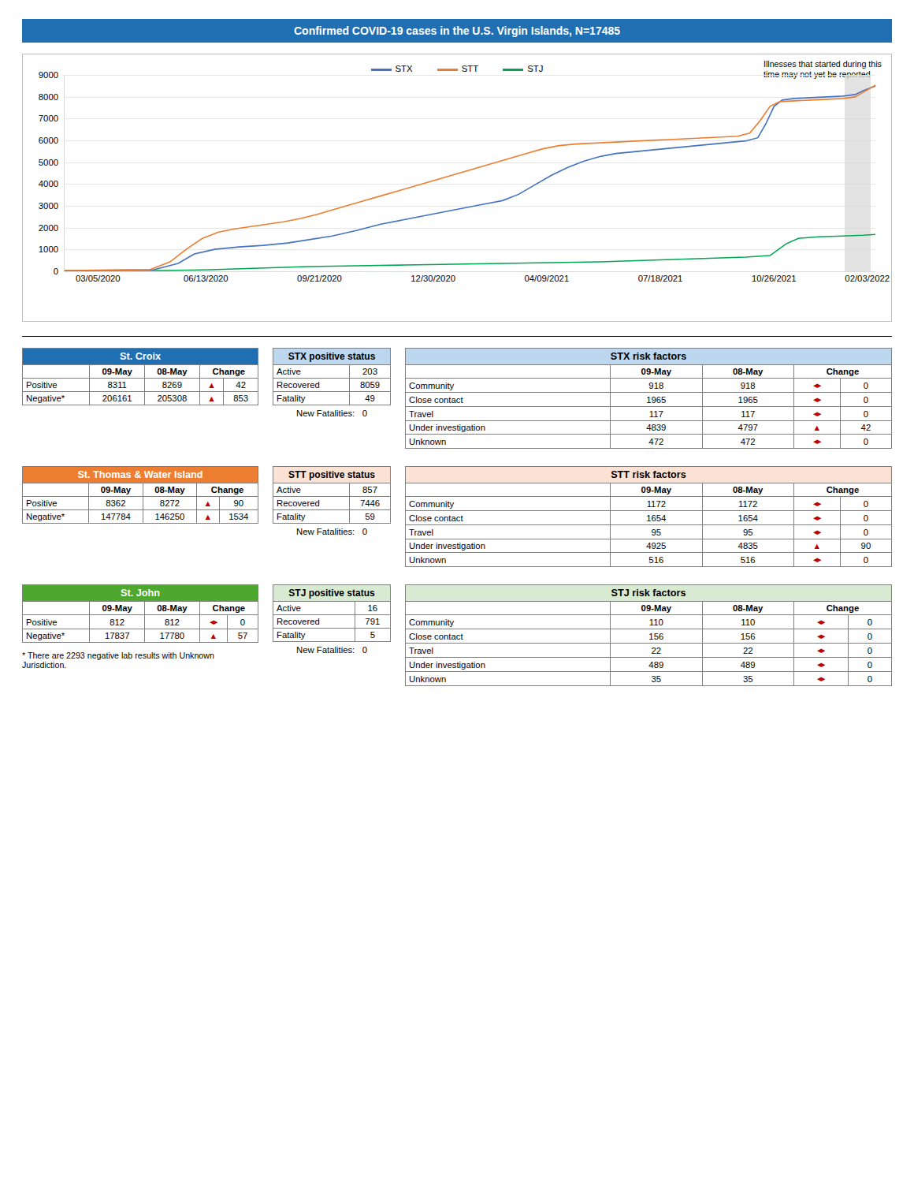Confirmed COVID-19 cases in the U.S. Virgin Islands, N=17485
Illnesses that started during this time may not yet be reported
STX STT STJ
9000
8000
7000
6000
5000
4000
3000
2000
1000
0
03/05/2020
06/13/2020
09/21/2020
12/30/2020
04/09/2021
07/18/2021
10/26/2021
02/03/2022
| St. Croix |
| | 09-May | 08-May | Change |
| Positive | 8311 | 8269 | ▲ | 42 |
| Negative* | 206161 | 205308 | ▲ | 853 |
| STX positive status |
| Active | 203 |
| Recovered | 8059 |
| Fatality | 49 |
New Fatalities: 0
| STX risk factors |
| | 09-May | 08-May | Change |
| Community | 918 | 918 | ◂▸ | 0 |
| Close contact | 1965 | 1965 | ◂▸ | 0 |
| Travel | 117 | 117 | ◂▸ | 0 |
| Under investigation | 4839 | 4797 | ▲ | 42 |
| Unknown | 472 | 472 | ◂▸ | 0 |
| St. Thomas & Water Island |
| | 09-May | 08-May | Change |
| Positive | 8362 | 8272 | ▲ | 90 |
| Negative* | 147784 | 146250 | ▲ | 1534 |
| STT positive status |
| Active | 857 |
| Recovered | 7446 |
| Fatality | 59 |
New Fatalities: 0
| STT risk factors |
| | 09-May | 08-May | Change |
| Community | 1172 | 1172 | ◂▸ | 0 |
| Close contact | 1654 | 1654 | ◂▸ | 0 |
| Travel | 95 | 95 | ◂▸ | 0 |
| Under investigation | 4925 | 4835 | ▲ | 90 |
| Unknown | 516 | 516 | ◂▸ | 0 |
| St. John |
| | 09-May | 08-May | Change |
| Positive | 812 | 812 | ◂▸ | 0 |
| Negative* | 17837 | 17780 | ▲ | 57 |
* There are 2293 negative lab results with Unknown Jurisdiction.
| STJ positive status |
| Active | 16 |
| Recovered | 791 |
| Fatality | 5 |
New Fatalities: 0
| STJ risk factors |
| | 09-May | 08-May | Change |
| Community | 110 | 110 | ◂▸ | 0 |
| Close contact | 156 | 156 | ◂▸ | 0 |
| Travel | 22 | 22 | ◂▸ | 0 |
| Under investigation | 489 | 489 | ◂▸ | 0 |
| Unknown | 35 | 35 | ◂▸ | 0 |